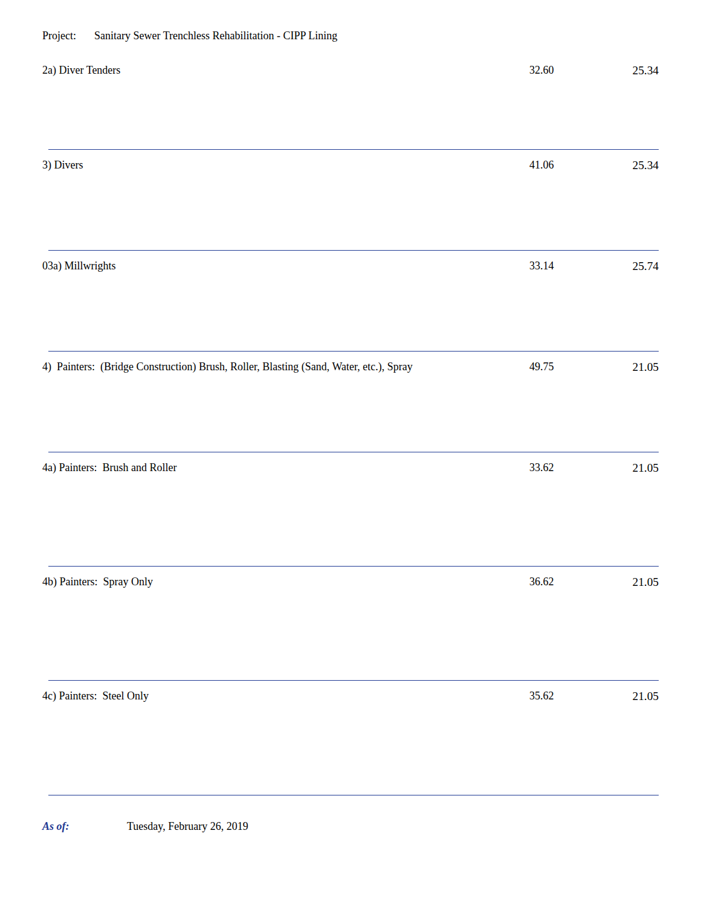Project: Sanitary Sewer Trenchless Rehabilitation - CIPP Lining
| 2a) Diver Tenders | 32.60 | 25.34 |
| 3) Divers | 41.06 | 25.34 |
| 03a) Millwrights | 33.14 | 25.74 |
| 4) Painters: (Bridge Construction) Brush, Roller, Blasting (Sand, Water, etc.), Spray | 49.75 | 21.05 |
| 4a) Painters: Brush and Roller | 33.62 | 21.05 |
| 4b) Painters: Spray Only | 36.62 | 21.05 |
| 4c) Painters: Steel Only | 35.62 | 21.05 |
As of: Tuesday, February 26, 2019